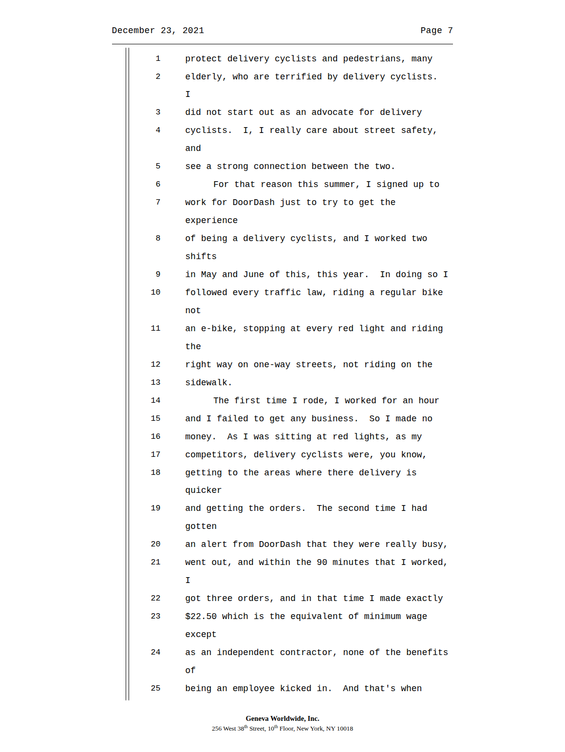December 23, 2021 Page 7
protect delivery cyclists and pedestrians, many
elderly, who are terrified by delivery cyclists. I
did not start out as an advocate for delivery
cyclists. I, I really care about street safety, and
see a strong connection between the two.
For that reason this summer, I signed up to
work for DoorDash just to try to get the experience
of being a delivery cyclists, and I worked two shifts
in May and June of this, this year. In doing so I
followed every traffic law, riding a regular bike not
an e-bike, stopping at every red light and riding the
right way on one-way streets, not riding on the
sidewalk.
The first time I rode, I worked for an hour
and I failed to get any business. So I made no
money. As I was sitting at red lights, as my
competitors, delivery cyclists were, you know,
getting to the areas where there delivery is quicker
and getting the orders. The second time I had gotten
an alert from DoorDash that they were really busy,
went out, and within the 90 minutes that I worked, I
got three orders, and in that time I made exactly
$22.50 which is the equivalent of minimum wage except
as an independent contractor, none of the benefits of
being an employee kicked in. And that's when
Geneva Worldwide, Inc.
256 West 38th Street, 10th Floor, New York, NY 10018